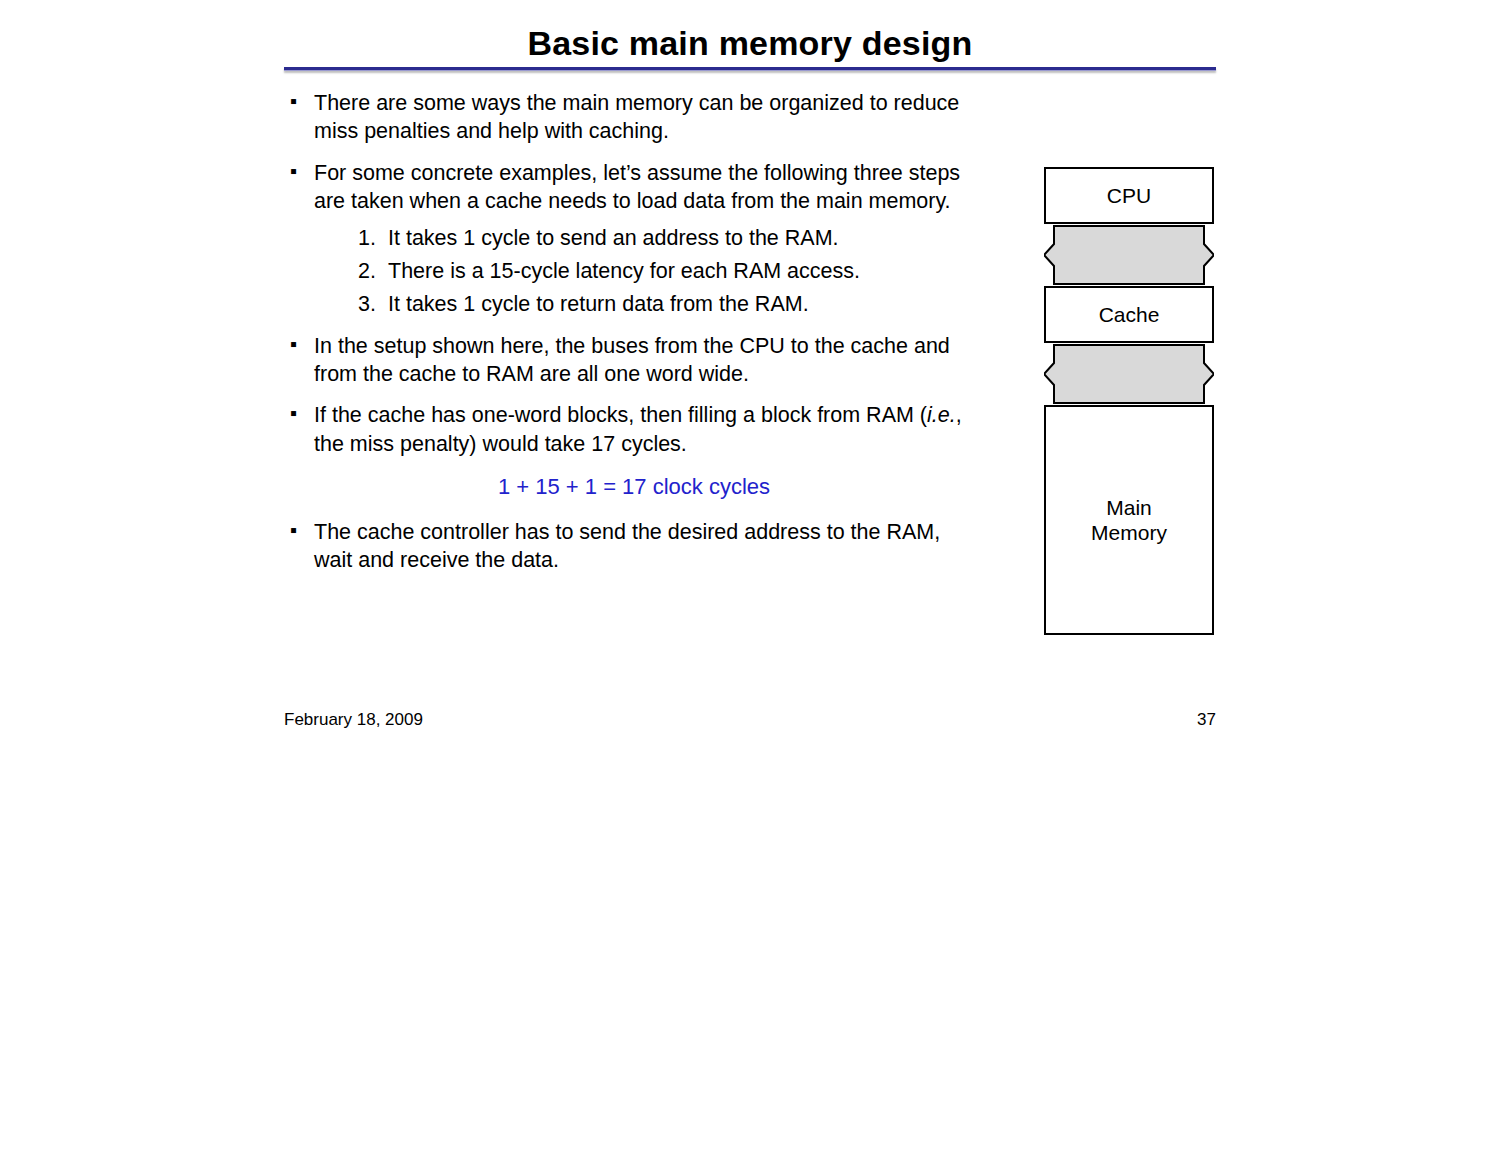Basic main memory design
CPU
Cache
Main
Memory
There are some ways the main memory can be organized to reduce miss penalties and help with caching.
For some concrete examples, let’s assume the following three steps are taken when a cache needs to load data from the main memory.
It takes 1 cycle to send an address to the RAM.
There is a 15-cycle latency for each RAM access.
It takes 1 cycle to return data from the RAM.
In the setup shown here, the buses from the CPU to the cache and from the cache to RAM are all one word wide.
If the cache has one-word blocks, then filling a block from RAM (i.e., the miss penalty) would take 17 cycles.
1 + 15 + 1 = 17 clock cycles
The cache controller has to send the desired address to the RAM, wait and receive the data.
February 18, 2009 37